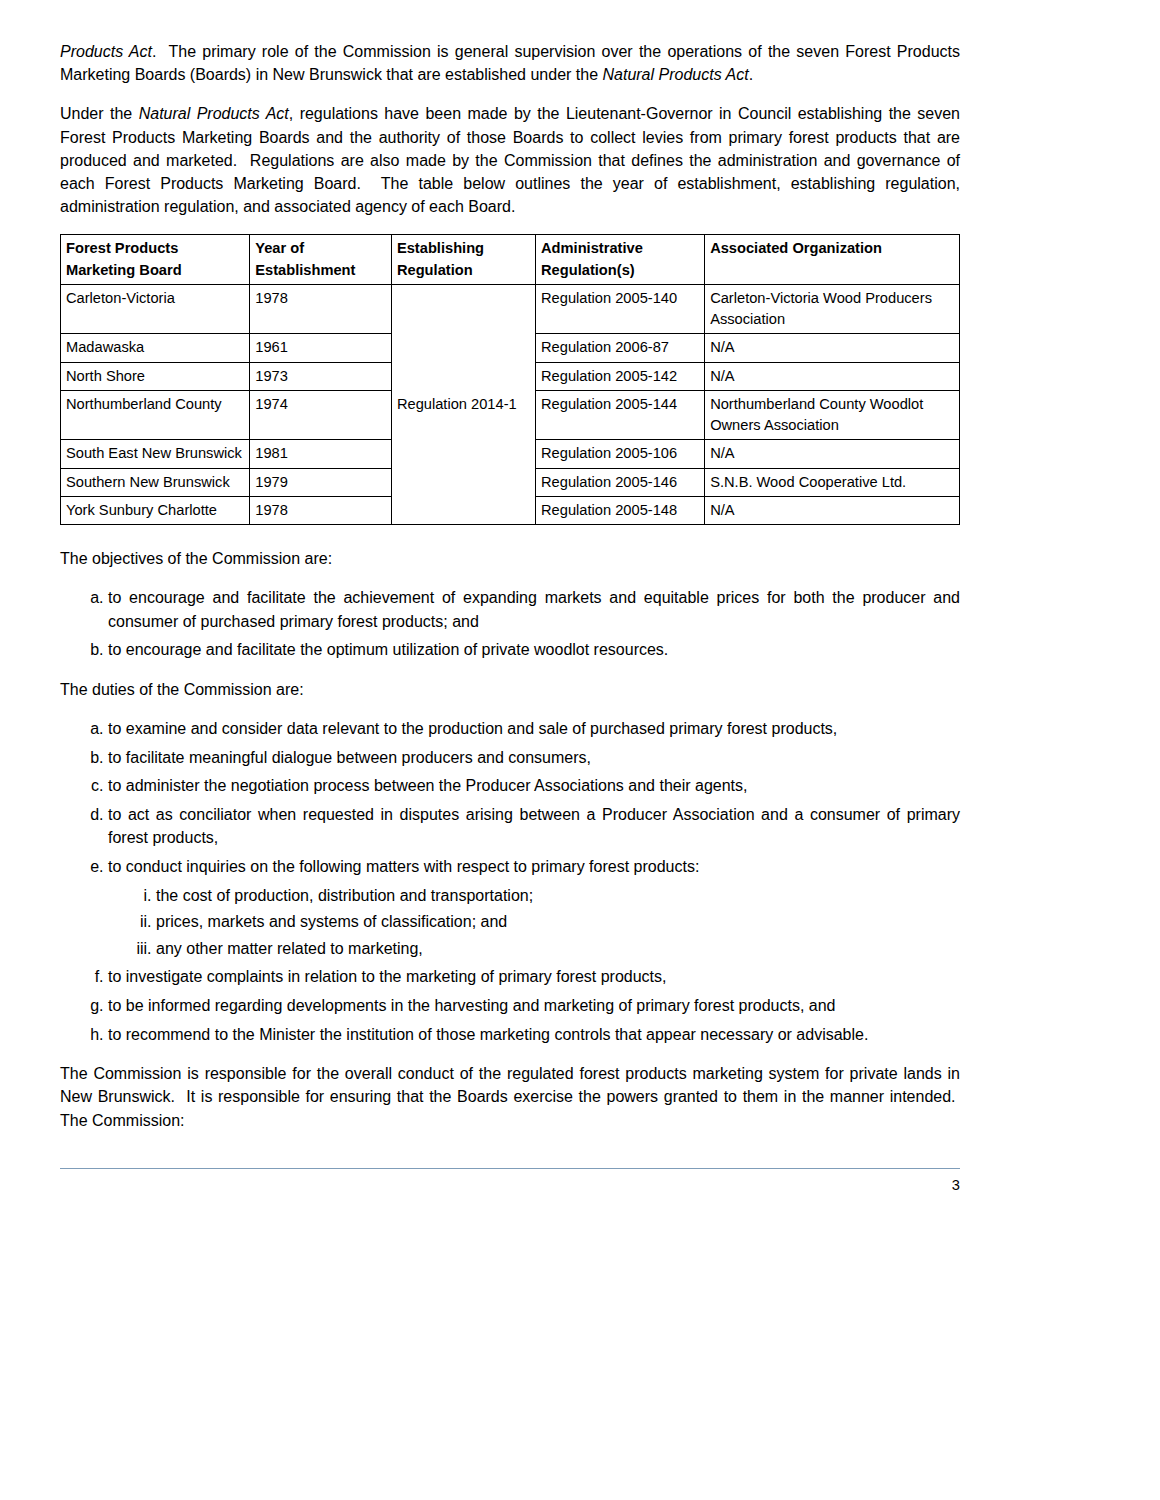Products Act. The primary role of the Commission is general supervision over the operations of the seven Forest Products Marketing Boards (Boards) in New Brunswick that are established under the Natural Products Act.
Under the Natural Products Act, regulations have been made by the Lieutenant-Governor in Council establishing the seven Forest Products Marketing Boards and the authority of those Boards to collect levies from primary forest products that are produced and marketed. Regulations are also made by the Commission that defines the administration and governance of each Forest Products Marketing Board. The table below outlines the year of establishment, establishing regulation, administration regulation, and associated agency of each Board.
| Forest Products Marketing Board | Year of Establishment | Establishing Regulation | Administrative Regulation(s) | Associated Organization |
| --- | --- | --- | --- | --- |
| Carleton-Victoria | 1978 | Regulation 2014-1 | Regulation 2005-140 | Carleton-Victoria Wood Producers Association |
| Madawaska | 1961 | Regulation 2006-87 | N/A |
| North Shore | 1973 | Regulation 2005-142 | N/A |
| Northumberland County | 1974 | Regulation 2005-144 | Northumberland County Woodlot Owners Association |
| South East New Brunswick | 1981 | Regulation 2005-106 | N/A |
| Southern New Brunswick | 1979 | Regulation 2005-146 | S.N.B. Wood Cooperative Ltd. |
| York Sunbury Charlotte | 1978 | Regulation 2005-148 | N/A |
The objectives of the Commission are:
to encourage and facilitate the achievement of expanding markets and equitable prices for both the producer and consumer of purchased primary forest products; and
to encourage and facilitate the optimum utilization of private woodlot resources.
The duties of the Commission are:
to examine and consider data relevant to the production and sale of purchased primary forest products,
to facilitate meaningful dialogue between producers and consumers,
to administer the negotiation process between the Producer Associations and their agents,
to act as conciliator when requested in disputes arising between a Producer Association and a consumer of primary forest products,
to conduct inquiries on the following matters with respect to primary forest products:
the cost of production, distribution and transportation;
prices, markets and systems of classification; and
any other matter related to marketing,
to investigate complaints in relation to the marketing of primary forest products,
to be informed regarding developments in the harvesting and marketing of primary forest products, and
to recommend to the Minister the institution of those marketing controls that appear necessary or advisable.
The Commission is responsible for the overall conduct of the regulated forest products marketing system for private lands in New Brunswick. It is responsible for ensuring that the Boards exercise the powers granted to them in the manner intended. The Commission:
3